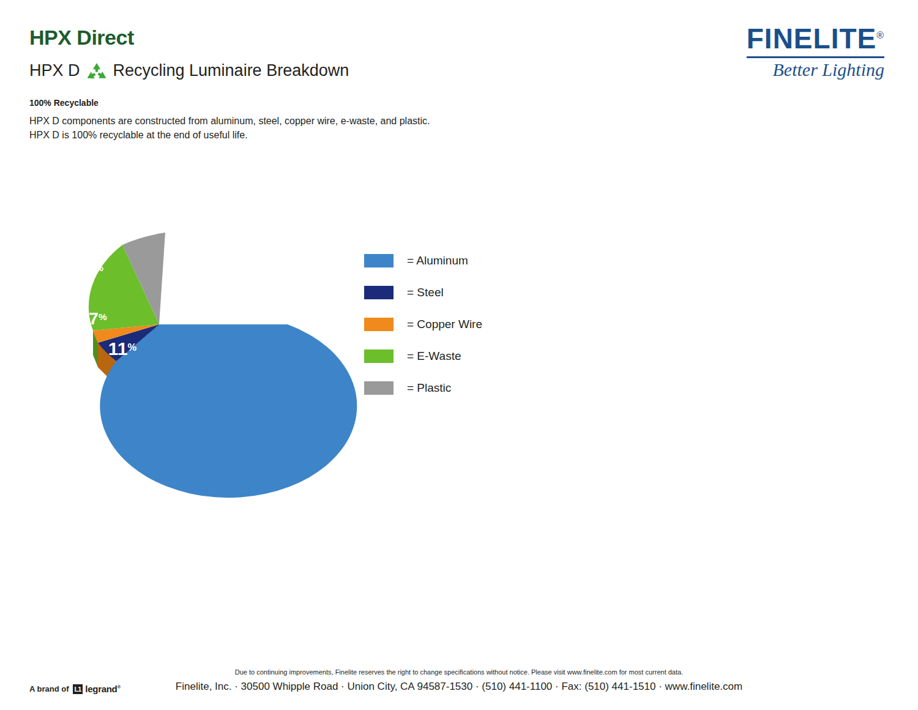HPX Direct
HPX D Recycling Luminaire Breakdown
FINELITE®
Better Lighting
100% Recyclable
HPX D components are constructed from aluminum, steel, copper wire, e-waste, and plastic.
HPX D is 100% recyclable at the end of useful life.
60% 11% 7% 15% 7%
= Aluminum
= Steel
= Copper Wire
= E-Waste
= Plastic
Due to continuing improvements, Finelite reserves the right to change specifications without notice. Please visit www.finelite.com for most current data.
Finelite, Inc. · 30500 Whipple Road · Union City, CA 94587-1530 · (510) 441-1100 · Fax: (510) 441-1510 · www.finelite.com
A brand of L1 legrand®